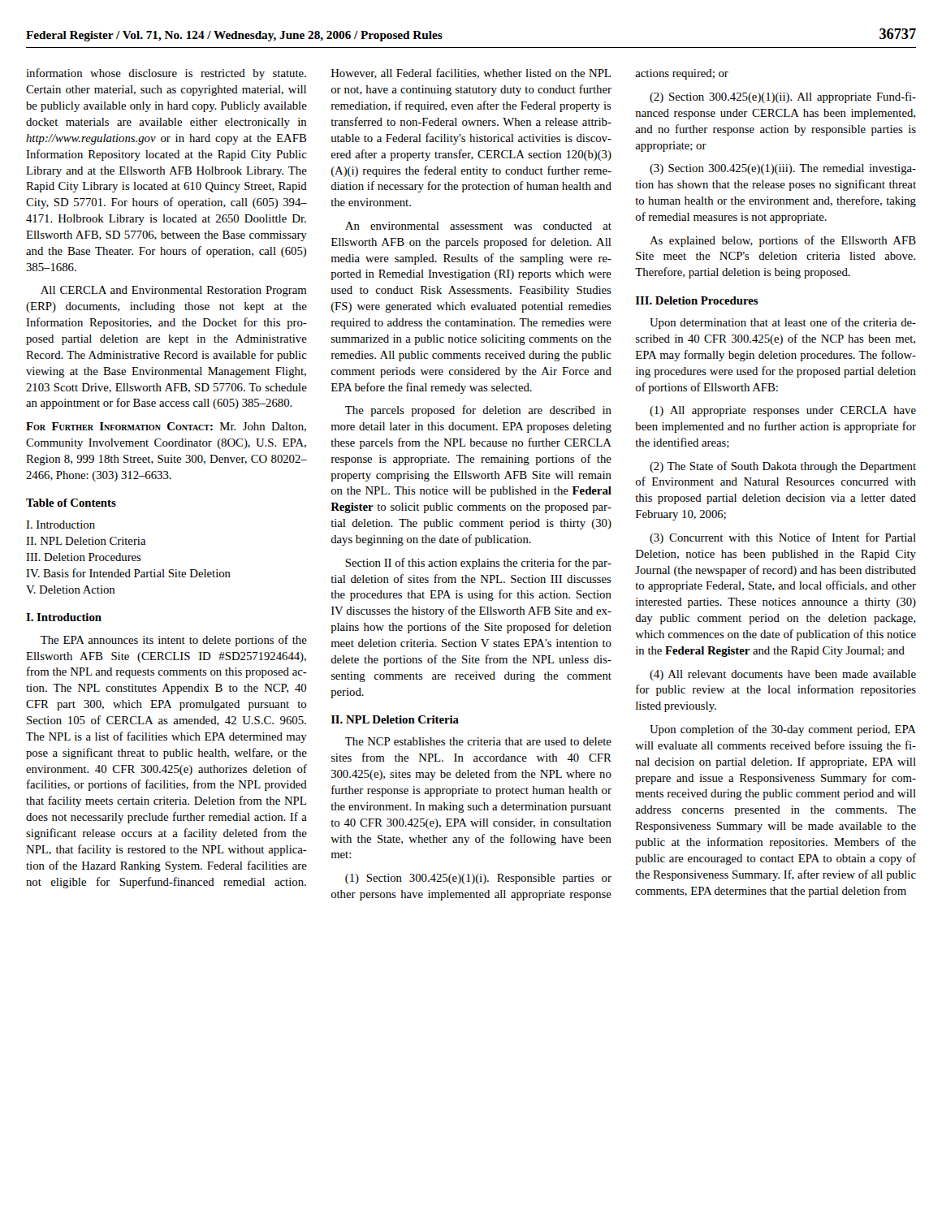Federal Register / Vol. 71, No. 124 / Wednesday, June 28, 2006 / Proposed Rules
36737
information whose disclosure is restricted by statute. Certain other material, such as copyrighted material, will be publicly available only in hard copy. Publicly available docket materials are available either electronically in http://www.regulations.gov or in hard copy at the EAFB Information Repository located at the Rapid City Public Library and at the Ellsworth AFB Holbrook Library. The Rapid City Library is located at 610 Quincy Street, Rapid City, SD 57701. For hours of operation, call (605) 394–4171. Holbrook Library is located at 2650 Doolittle Dr. Ellsworth AFB, SD 57706, between the Base commissary and the Base Theater. For hours of operation, call (605) 385–1686.
All CERCLA and Environmental Restoration Program (ERP) documents, including those not kept at the Information Repositories, and the Docket for this proposed partial deletion are kept in the Administrative Record. The Administrative Record is available for public viewing at the Base Environmental Management Flight, 2103 Scott Drive, Ellsworth AFB, SD 57706. To schedule an appointment or for Base access call (605) 385–2680.
For Further Information Contact: Mr. John Dalton, Community Involvement Coordinator (8OC), U.S. EPA, Region 8, 999 18th Street, Suite 300, Denver, CO 80202–2466, Phone: (303) 312–6633.
Table of Contents
I. Introduction
II. NPL Deletion Criteria
III. Deletion Procedures
IV. Basis for Intended Partial Site Deletion
V. Deletion Action
I. Introduction
The EPA announces its intent to delete portions of the Ellsworth AFB Site (CERCLIS ID #SD2571924644), from the NPL and requests comments on this proposed action. The NPL constitutes Appendix B to the NCP, 40 CFR part 300, which EPA promulgated pursuant to Section 105 of CERCLA as amended, 42 U.S.C. 9605. The NPL is a list of facilities which EPA determined may pose a significant threat to public health, welfare, or the environment. 40 CFR 300.425(e) authorizes deletion of facilities, or portions of facilities, from the NPL provided that facility meets certain criteria. Deletion from the NPL does not necessarily preclude further remedial action. If a significant release occurs at a facility deleted from the NPL, that facility is restored to the NPL without application of the Hazard Ranking System. Federal facilities are not eligible for Superfund-financed remedial action. However, all Federal facilities, whether listed on the NPL or not, have a continuing statutory duty to conduct further remediation, if required, even after the Federal property is transferred to non-Federal owners. When a release attributable to a Federal facility's historical activities is discovered after a property transfer, CERCLA section 120(b)(3)(A)(i) requires the federal entity to conduct further remediation if necessary for the protection of human health and the environment.
An environmental assessment was conducted at Ellsworth AFB on the parcels proposed for deletion. All media were sampled. Results of the sampling were reported in Remedial Investigation (RI) reports which were used to conduct Risk Assessments. Feasibility Studies (FS) were generated which evaluated potential remedies required to address the contamination. The remedies were summarized in a public notice soliciting comments on the remedies. All public comments received during the public comment periods were considered by the Air Force and EPA before the final remedy was selected.
The parcels proposed for deletion are described in more detail later in this document. EPA proposes deleting these parcels from the NPL because no further CERCLA response is appropriate. The remaining portions of the property comprising the Ellsworth AFB Site will remain on the NPL. This notice will be published in the Federal Register to solicit public comments on the proposed partial deletion. The public comment period is thirty (30) days beginning on the date of publication.
Section II of this action explains the criteria for the partial deletion of sites from the NPL. Section III discusses the procedures that EPA is using for this action. Section IV discusses the history of the Ellsworth AFB Site and explains how the portions of the Site proposed for deletion meet deletion criteria. Section V states EPA's intention to delete the portions of the Site from the NPL unless dissenting comments are received during the comment period.
II. NPL Deletion Criteria
The NCP establishes the criteria that are used to delete sites from the NPL. In accordance with 40 CFR 300.425(e), sites may be deleted from the NPL where no further response is appropriate to protect human health or the environment. In making such a determination pursuant to 40 CFR 300.425(e), EPA will consider, in consultation with the State, whether any of the following have been met:
(1) Section 300.425(e)(1)(i). Responsible parties or other persons have implemented all appropriate response actions required; or
(2) Section 300.425(e)(1)(ii). All appropriate Fund-financed response under CERCLA has been implemented, and no further response action by responsible parties is appropriate; or
(3) Section 300.425(e)(1)(iii). The remedial investigation has shown that the release poses no significant threat to human health or the environment and, therefore, taking of remedial measures is not appropriate.
As explained below, portions of the Ellsworth AFB Site meet the NCP's deletion criteria listed above. Therefore, partial deletion is being proposed.
III. Deletion Procedures
Upon determination that at least one of the criteria described in 40 CFR 300.425(e) of the NCP has been met, EPA may formally begin deletion procedures. The following procedures were used for the proposed partial deletion of portions of Ellsworth AFB:
(1) All appropriate responses under CERCLA have been implemented and no further action is appropriate for the identified areas;
(2) The State of South Dakota through the Department of Environment and Natural Resources concurred with this proposed partial deletion decision via a letter dated February 10, 2006;
(3) Concurrent with this Notice of Intent for Partial Deletion, notice has been published in the Rapid City Journal (the newspaper of record) and has been distributed to appropriate Federal, State, and local officials, and other interested parties. These notices announce a thirty (30) day public comment period on the deletion package, which commences on the date of publication of this notice in the Federal Register and the Rapid City Journal; and
(4) All relevant documents have been made available for public review at the local information repositories listed previously.
Upon completion of the 30-day comment period, EPA will evaluate all comments received before issuing the final decision on partial deletion. If appropriate, EPA will prepare and issue a Responsiveness Summary for comments received during the public comment period and will address concerns presented in the comments. The Responsiveness Summary will be made available to the public at the information repositories. Members of the public are encouraged to contact EPA to obtain a copy of the Responsiveness Summary. If, after review of all public comments, EPA determines that the partial deletion from